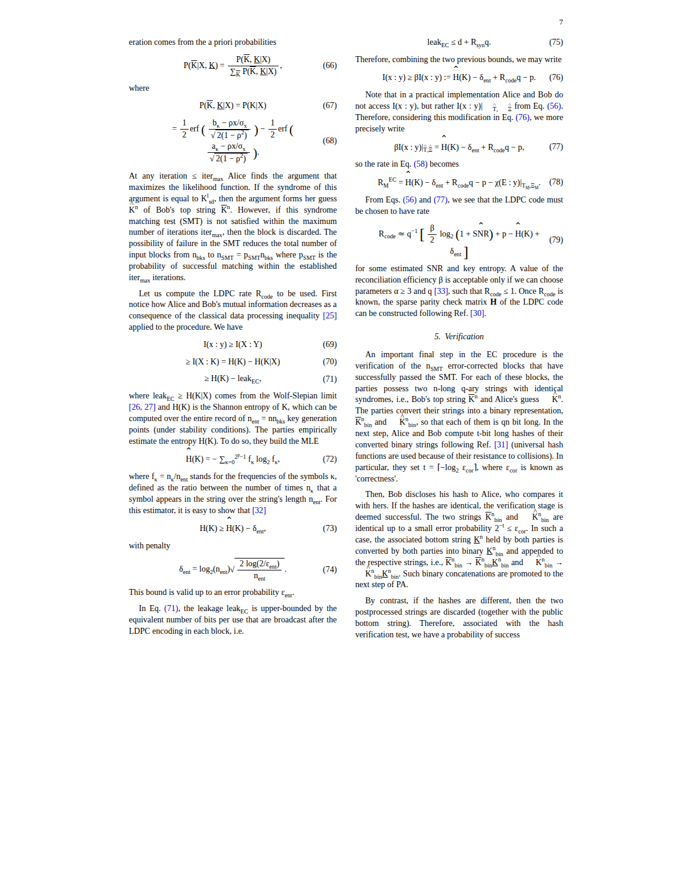7
eration comes from the a priori probabilities
P(K|X, K) = P(K, K|X) ∑K P(K, K|X) , (66)
where
P(K, K|X) = P(K|X) (67)
= 12erf ( bκ − ρx/σx √2(1 − ρ2) ) − 12erf ( aκ − ρx/σx √2(1 − ρ2) ). (68)
At any iteration ≤ itermax Alice finds the argument that maximizes the likelihood function. If the syndrome of this argument is equal to Klsd, then the argument forms her guess Kn of Bob's top string Kn. However, if this syndrome matching test (SMT) is not satisfied within the maximum number of iterations itermax, then the block is discarded. The possibility of failure in the SMT reduces the total number of input blocks from nbks to nSMT = pSMTnbks where pSMT is the probability of successful matching within the established itermax iterations.
Let us compute the LDPC rate Rcode to be used. First notice how Alice and Bob's mutual information decreases as a consequence of the classical data processing inequality [25] applied to the procedure. We have
I(x : y) ≥ I(X : Y) (69)
≥ I(X : K) = H(K) − H(K|X) (70)
≥ H(K) − leakEC, (71)
where leakEC ≥ H(K|X) comes from the Wolf-Slepian limit [26, 27] and H(K) is the Shannon entropy of K, which can be computed over the entire record of nent = nnbks key generation points (under stability conditions). The parties empirically estimate the entropy H(K). To do so, they build the MLE
H(K) = − ∑κ=02p−1 fκ log2 fκ, (72)
where fκ = nκ/nent stands for the frequencies of the symbols κ, defined as the ratio between the number of times nκ that a symbol appears in the string over the string's length nent. For this estimator, it is easy to show that [32]
H(K) ≥ H(K) − δent, (73)
with penalty
δent = log2(nent)√2 log(2/εent) nent. (74)
This bound is valid up to an error probability εent.
In Eq. (71), the leakage leakEC is upper-bounded by the equivalent number of bits per use that are broadcast after the LDPC encoding in each block, i.e.
leakEC ≤ d + Rsynq. (75)
Therefore, combining the two previous bounds, we may write
I(x : y) ≥ βI(x : y) := H(K) − δent + Rcodeq − p. (76)
Note that in a practical implementation Alice and Bob do not access I(x : y), but rather I(x : y)|T,Ξ from Eq. (56). Therefore, considering this modification in Eq. (76), we more precisely write
βI(x : y)|T,Ξ = H(K) − δent + Rcodeq − p, (77)
so the rate in Eq. (58) becomes
RMEC = H(K) − δent + Rcodeq − p − χ(E : y)|TM,ΞM. (78)
From Eqs. (56) and (77), we see that the LDPC code must be chosen to have rate
Rcode ≃ q−1 [ β 2 log2 (1 + SNR) + p − H(K) + δent ] (79)
for some estimated SNR and key entropy. A value of the reconciliation efficiency β is acceptable only if we can choose parameters α ≥ 3 and q [33], such that Rcode ≤ 1. Once Rcode is known, the sparse parity check matrix H of the LDPC code can be constructed following Ref. [30].
5. Verification
An important final step in the EC procedure is the verification of the nSMT error-corrected blocks that have successfully passed the SMT. For each of these blocks, the parties possess two n-long q-ary strings with identical syndromes, i.e., Bob's top string Kn and Alice's guess Kn. The parties convert their strings into a binary representation, Knbin and Knbin, so that each of them is qn bit long. In the next step, Alice and Bob compute t-bit long hashes of their converted binary strings following Ref. [31] (universal hash functions are used because of their resistance to collisions). In particular, they set t = ⌈−log2 εcor⌉, where εcor is known as 'correctness'.
Then, Bob discloses his hash to Alice, who compares it with hers. If the hashes are identical, the verification stage is deemed successful. The two strings Knbin and Knbin are identical up to a small error probability 2−t ≤ εcor. In such a case, the associated bottom string Kn held by both parties is converted by both parties into binary Knbin and appended to the respective strings, i.e., Knbin → KnbinKnbin and Knbin → KnbinKnbin. Such binary concatenations are promoted to the next step of PA.
By contrast, if the hashes are different, then the two postprocessed strings are discarded (together with the public bottom string). Therefore, associated with the hash verification test, we have a probability of success